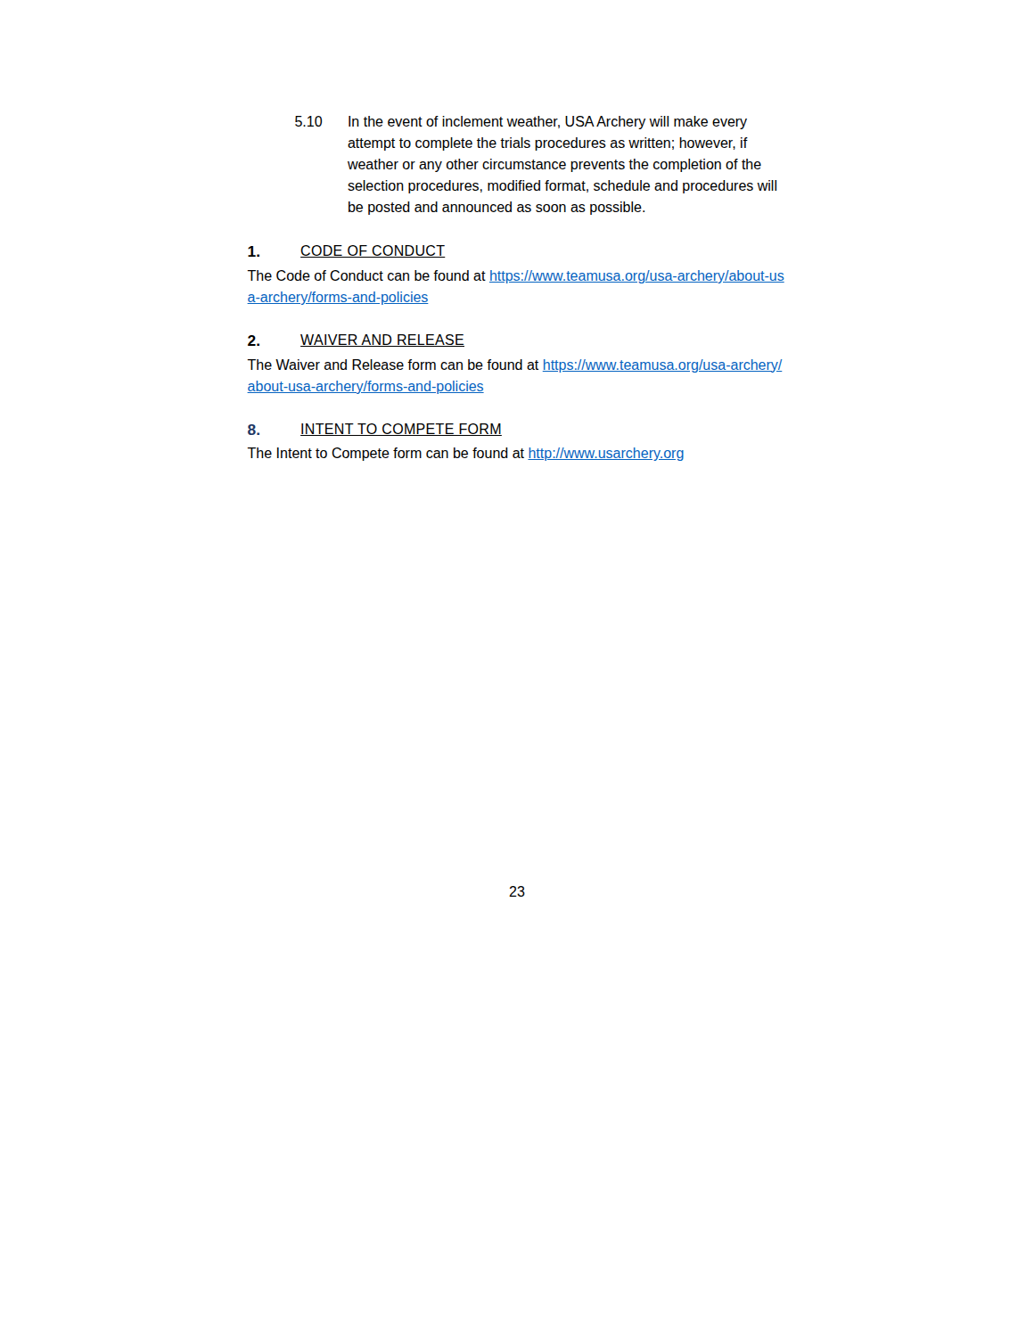5.10
In the event of inclement weather, USA Archery will make every attempt to complete the trials procedures as written; however, if weather or any other circumstance prevents the completion of the selection procedures, modified format, schedule and procedures will be posted and announced as soon as possible.
1.
CODE OF CONDUCT
The Code of Conduct can be found at https://www.teamusa.org/usa-archery/about-usa-archery/forms-and-policies
2.
WAIVER AND RELEASE
The Waiver and Release form can be found at https://www.teamusa.org/usa-archery/about-usa-archery/forms-and-policies
8.
INTENT TO COMPETE FORM
The Intent to Compete form can be found at http://www.usarchery.org
23